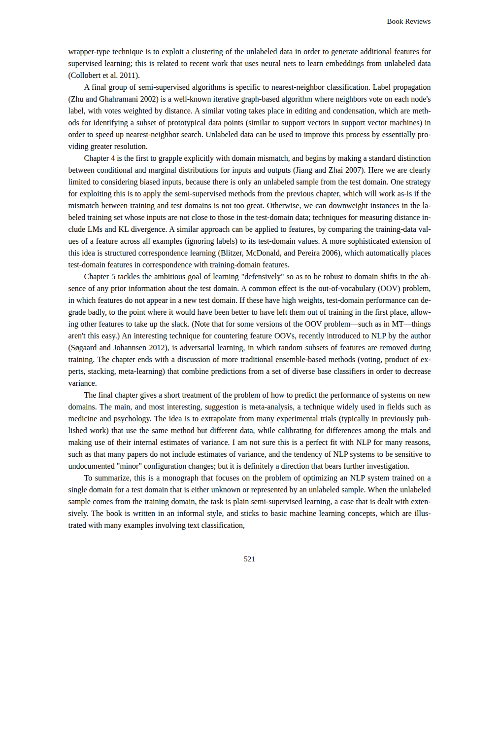Book Reviews
wrapper-type technique is to exploit a clustering of the unlabeled data in order to generate additional features for supervised learning; this is related to recent work that uses neural nets to learn embeddings from unlabeled data (Collobert et al. 2011).
A final group of semi-supervised algorithms is specific to nearest-neighbor classification. Label propagation (Zhu and Ghahramani 2002) is a well-known iterative graph-based algorithm where neighbors vote on each node's label, with votes weighted by distance. A similar voting takes place in editing and condensation, which are methods for identifying a subset of prototypical data points (similar to support vectors in support vector machines) in order to speed up nearest-neighbor search. Unlabeled data can be used to improve this process by essentially providing greater resolution.
Chapter 4 is the first to grapple explicitly with domain mismatch, and begins by making a standard distinction between conditional and marginal distributions for inputs and outputs (Jiang and Zhai 2007). Here we are clearly limited to considering biased inputs, because there is only an unlabeled sample from the test domain. One strategy for exploiting this is to apply the semi-supervised methods from the previous chapter, which will work as-is if the mismatch between training and test domains is not too great. Otherwise, we can downweight instances in the labeled training set whose inputs are not close to those in the test-domain data; techniques for measuring distance include LMs and KL divergence. A similar approach can be applied to features, by comparing the training-data values of a feature across all examples (ignoring labels) to its test-domain values. A more sophisticated extension of this idea is structured correspondence learning (Blitzer, McDonald, and Pereira 2006), which automatically places test-domain features in correspondence with training-domain features.
Chapter 5 tackles the ambitious goal of learning "defensively" so as to be robust to domain shifts in the absence of any prior information about the test domain. A common effect is the out-of-vocabulary (OOV) problem, in which features do not appear in a new test domain. If these have high weights, test-domain performance can degrade badly, to the point where it would have been better to have left them out of training in the first place, allowing other features to take up the slack. (Note that for some versions of the OOV problem—such as in MT—things aren't this easy.) An interesting technique for countering feature OOVs, recently introduced to NLP by the author (Søgaard and Johannsen 2012), is adversarial learning, in which random subsets of features are removed during training. The chapter ends with a discussion of more traditional ensemble-based methods (voting, product of experts, stacking, meta-learning) that combine predictions from a set of diverse base classifiers in order to decrease variance.
The final chapter gives a short treatment of the problem of how to predict the performance of systems on new domains. The main, and most interesting, suggestion is meta-analysis, a technique widely used in fields such as medicine and psychology. The idea is to extrapolate from many experimental trials (typically in previously published work) that use the same method but different data, while calibrating for differences among the trials and making use of their internal estimates of variance. I am not sure this is a perfect fit with NLP for many reasons, such as that many papers do not include estimates of variance, and the tendency of NLP systems to be sensitive to undocumented "minor" configuration changes; but it is definitely a direction that bears further investigation.
To summarize, this is a monograph that focuses on the problem of optimizing an NLP system trained on a single domain for a test domain that is either unknown or represented by an unlabeled sample. When the unlabeled sample comes from the training domain, the task is plain semi-supervised learning, a case that is dealt with extensively. The book is written in an informal style, and sticks to basic machine learning concepts, which are illustrated with many examples involving text classification,
521